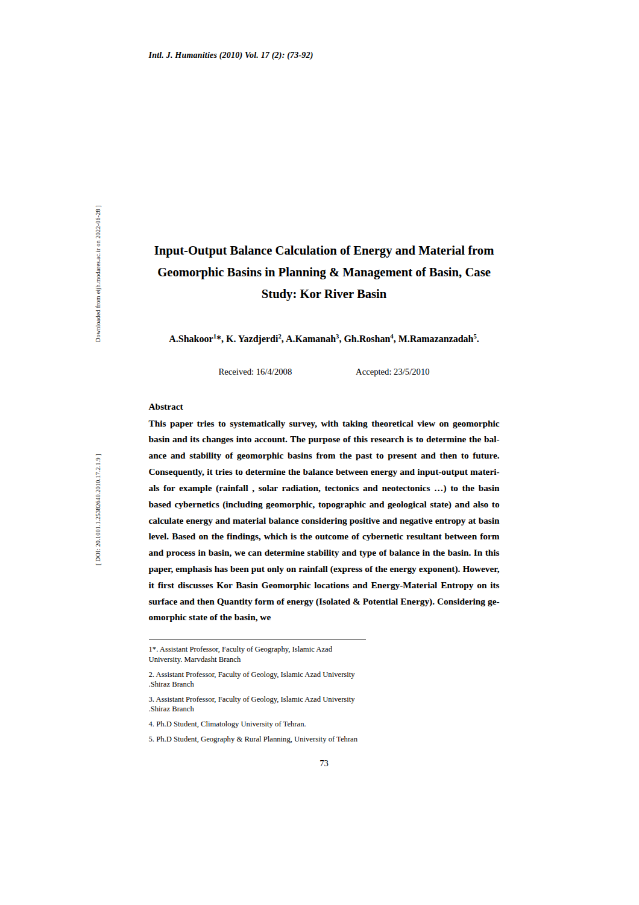Intl. J. Humanities (2010) Vol. 17 (2): (73-92)
Input-Output Balance Calculation of Energy and Material from Geomorphic Basins in Planning & Management of Basin, Case Study: Kor River Basin
A.Shakoor1*, K. Yazdjerdi2, A.Kamanah3, Gh.Roshan4, M.Ramazanzadah5.
Received: 16/4/2008 Accepted: 23/5/2010
Abstract
This paper tries to systematically survey, with taking theoretical view on geomorphic basin and its changes into account. The purpose of this research is to determine the balance and stability of geomorphic basins from the past to present and then to future. Consequently, it tries to determine the balance between energy and input-output materials for example (rainfall , solar radiation, tectonics and neotectonics …) to the basin based cybernetics (including geomorphic, topographic and geological state) and also to calculate energy and material balance considering positive and negative entropy at basin level. Based on the findings, which is the outcome of cybernetic resultant between form and process in basin, we can determine stability and type of balance in the basin. In this paper, emphasis has been put only on rainfall (express of the energy exponent). However, it first discusses Kor Basin Geomorphic locations and Energy-Material Entropy on its surface and then Quantity form of energy (Isolated & Potential Energy). Considering geomorphic state of the basin, we
1*. Assistant Professor, Faculty of Geography, Islamic Azad University. Marvdasht Branch
2. Assistant Professor, Faculty of Geology, Islamic Azad University .Shiraz Branch
3. Assistant Professor, Faculty of Geology, Islamic Azad University .Shiraz Branch
4. Ph.D Student, Climatology University of Tehran.
5. Ph.D Student, Geography & Rural Planning, University of Tehran
73
Downloaded from eijh.modares.ac.ir on 2022-06-28 ]
[ DOI: 20.1001.1.25382640.2010.17.2.1.9 ]